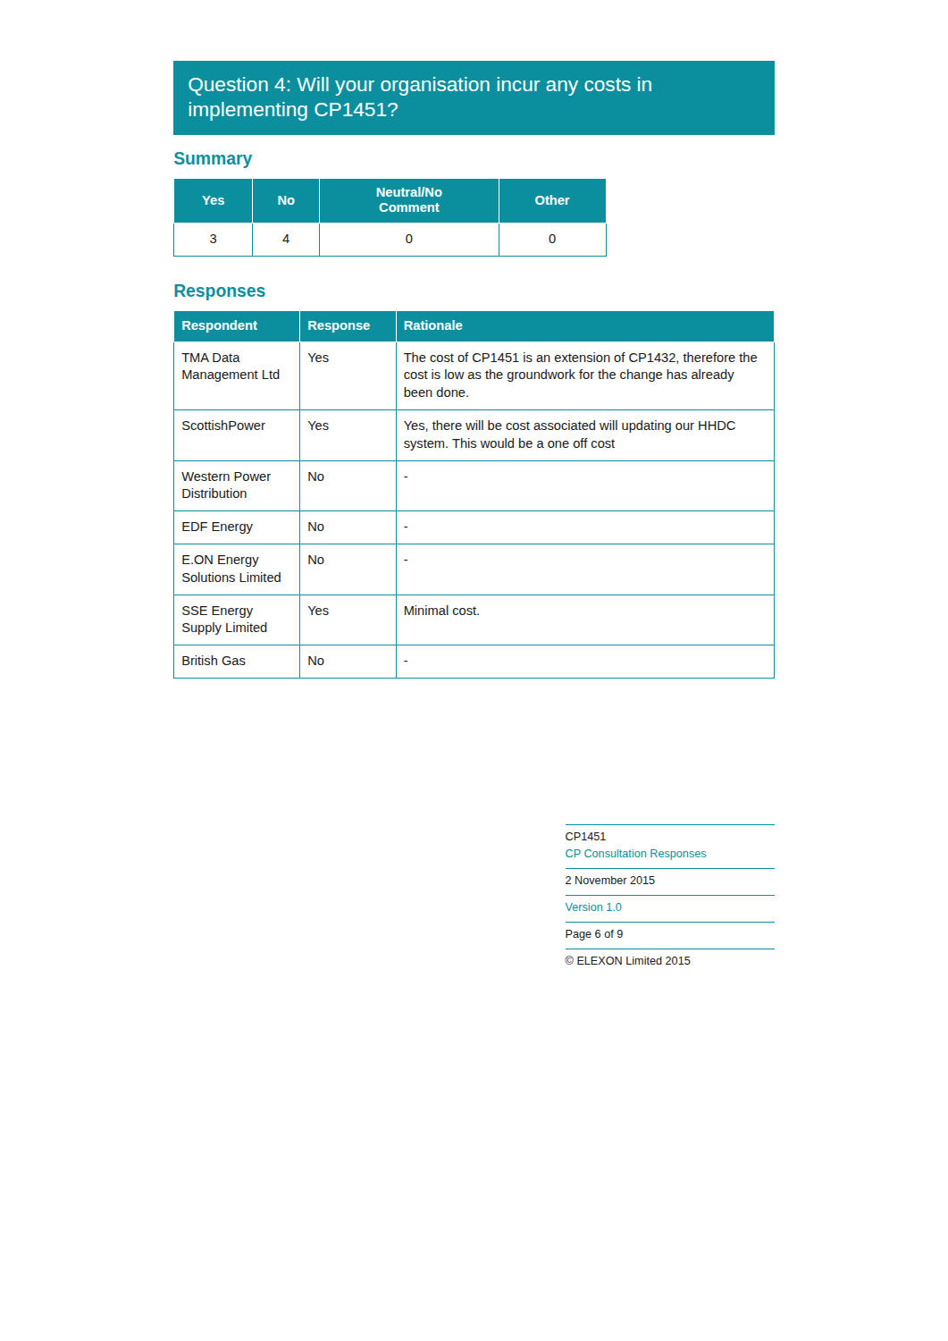Question 4: Will your organisation incur any costs in implementing CP1451?
Summary
| Yes | No | Neutral/No Comment | Other |
| --- | --- | --- | --- |
| 3 | 4 | 0 | 0 |
Responses
| Respondent | Response | Rationale |
| --- | --- | --- |
| TMA Data Management Ltd | Yes | The cost of CP1451 is an extension of CP1432, therefore the cost is low as the groundwork for the change has already been done. |
| ScottishPower | Yes | Yes, there will be cost associated will updating our HHDC system. This would be a one off cost |
| Western Power Distribution | No | - |
| EDF Energy | No | - |
| E.ON Energy Solutions Limited | No | - |
| SSE Energy Supply Limited | Yes | Minimal cost. |
| British Gas | No | - |
CP1451
CP Consultation Responses
2 November 2015
Version 1.0
Page 6 of 9
© ELEXON Limited 2015